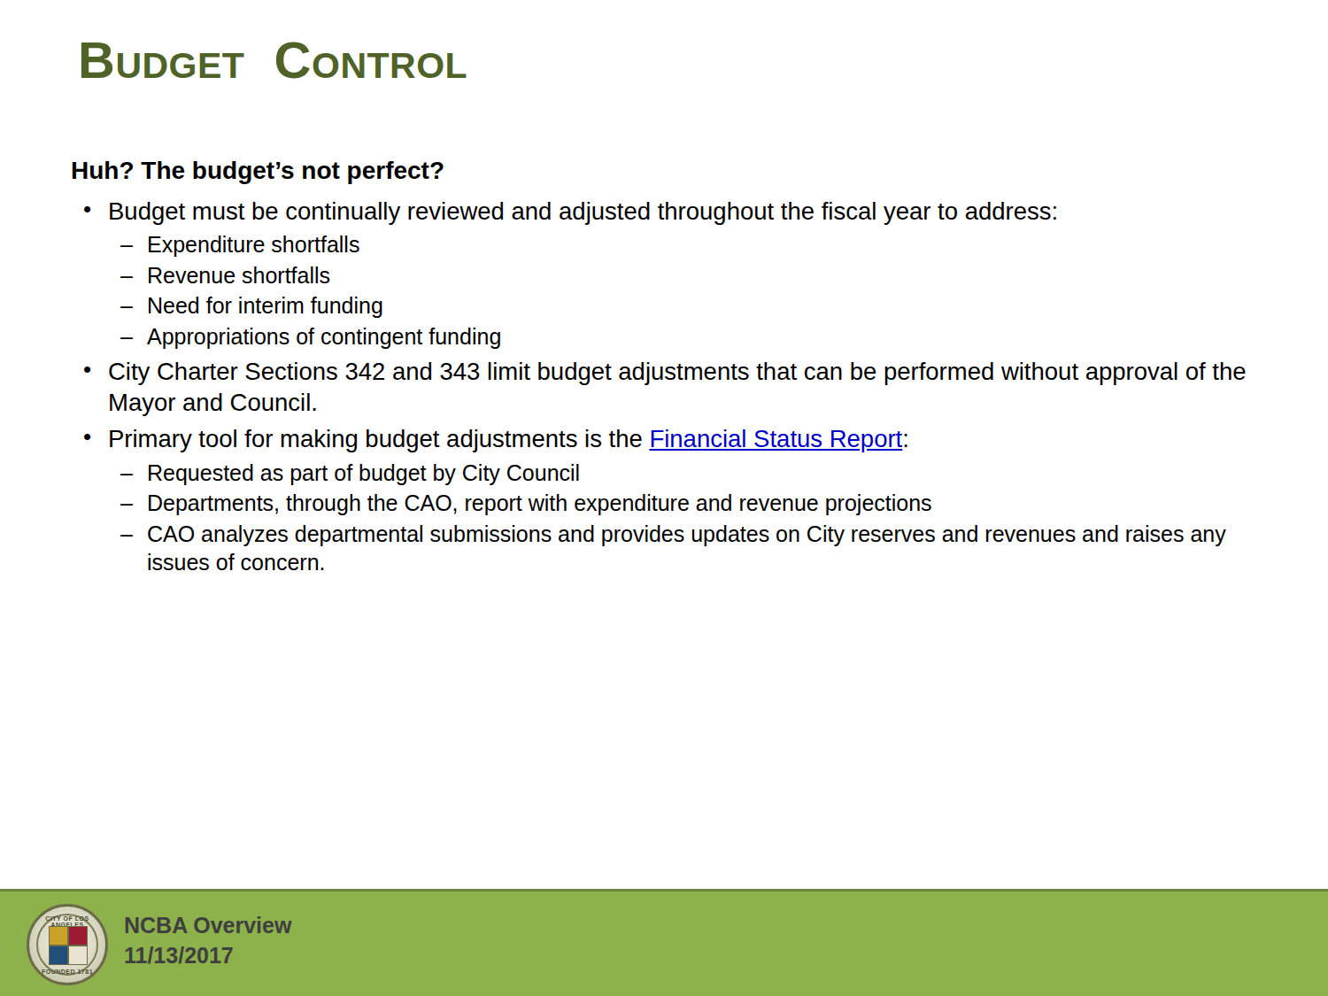Budget Control
Huh? The budget’s not perfect?
Budget must be continually reviewed and adjusted throughout the fiscal year to address:
Expenditure shortfalls
Revenue shortfalls
Need for interim funding
Appropriations of contingent funding
City Charter Sections 342 and 343 limit budget adjustments that can be performed without approval of the Mayor and Council.
Primary tool for making budget adjustments is the Financial Status Report:
Requested as part of budget by City Council
Departments, through the CAO, report with expenditure and revenue projections
CAO analyzes departmental submissions and provides updates on City reserves and revenues and raises any issues of concern.
CITY OF LOS ANGELES
FOUNDED 1781
NCBA Overview
11/13/2017